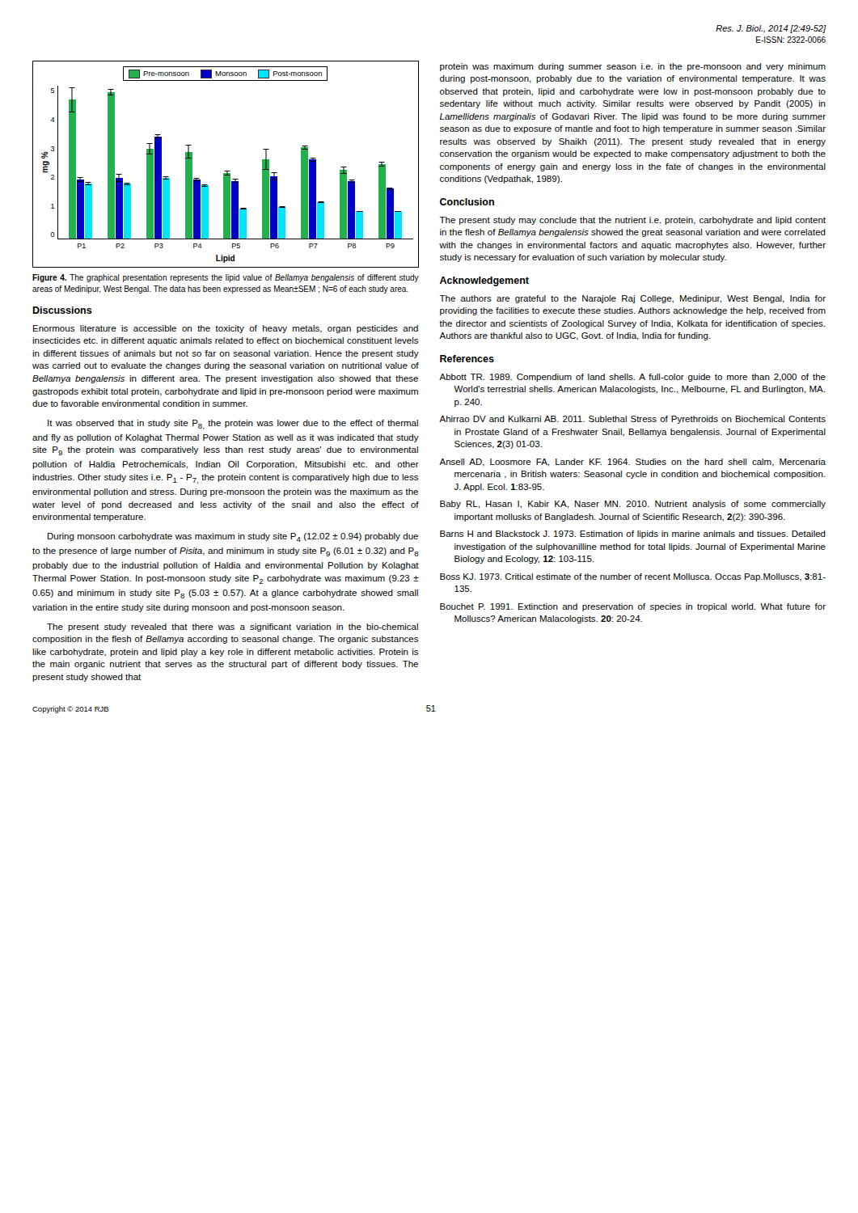Res. J. Biol., 2014 [2:49-52]
E-ISSN: 2322-0066
Pre-monsoon Monsoon Post-monsoon
mg %
5
4
3
2
1
0
P1 P2 P3 P4 P5 P6 P7 P8 P9
Lipid
Figure 4. The graphical presentation represents the lipid value of Bellamya bengalensis of different study areas of Medinipur, West Bengal. The data has been expressed as Mean±SEM ; N=6 of each study area.
Discussions
Enormous literature is accessible on the toxicity of heavy metals, organ pesticides and insecticides etc. in different aquatic animals related to effect on biochemical constituent levels in different tissues of animals but not so far on seasonal variation. Hence the present study was carried out to evaluate the changes during the seasonal variation on nutritional value of Bellamya bengalensis in different area. The present investigation also showed that these gastropods exhibit total protein, carbohydrate and lipid in pre-monsoon period were maximum due to favorable environmental condition in summer.
It was observed that in study site P8, the protein was lower due to the effect of thermal and fly as pollution of Kolaghat Thermal Power Station as well as it was indicated that study site P9 the protein was comparatively less than rest study areas' due to environmental pollution of Haldia Petrochemicals, Indian Oil Corporation, Mitsubishi etc. and other industries. Other study sites i.e. P1 - P7, the protein content is comparatively high due to less environmental pollution and stress. During pre-monsoon the protein was the maximum as the water level of pond decreased and less activity of the snail and also the effect of environmental temperature.
During monsoon carbohydrate was maximum in study site P4 (12.02 ± 0.94) probably due to the presence of large number of Pisita, and minimum in study site P9 (6.01 ± 0.32) and P8 probably due to the industrial pollution of Haldia and environmental Pollution by Kolaghat Thermal Power Station. In post-monsoon study site P2 carbohydrate was maximum (9.23 ± 0.65) and minimum in study site P8 (5.03 ± 0.57). At a glance carbohydrate showed small variation in the entire study site during monsoon and post-monsoon season.
The present study revealed that there was a significant variation in the bio-chemical composition in the flesh of Bellamya according to seasonal change. The organic substances like carbohydrate, protein and lipid play a key role in different metabolic activities. Protein is the main organic nutrient that serves as the structural part of different body tissues. The present study showed that
protein was maximum during summer season i.e. in the pre-monsoon and very minimum during post-monsoon, probably due to the variation of environmental temperature. It was observed that protein, lipid and carbohydrate were low in post-monsoon probably due to sedentary life without much activity. Similar results were observed by Pandit (2005) in Lamellidens marginalis of Godavari River. The lipid was found to be more during summer season as due to exposure of mantle and foot to high temperature in summer season .Similar results was observed by Shaikh (2011). The present study revealed that in energy conservation the organism would be expected to make compensatory adjustment to both the components of energy gain and energy loss in the fate of changes in the environmental conditions (Vedpathak, 1989).
Conclusion
The present study may conclude that the nutrient i.e. protein, carbohydrate and lipid content in the flesh of Bellamya bengalensis showed the great seasonal variation and were correlated with the changes in environmental factors and aquatic macrophytes also. However, further study is necessary for evaluation of such variation by molecular study.
Acknowledgement
The authors are grateful to the Narajole Raj College, Medinipur, West Bengal, India for providing the facilities to execute these studies. Authors acknowledge the help, received from the director and scientists of Zoological Survey of India, Kolkata for identification of species. Authors are thankful also to UGC, Govt. of India, India for funding.
References
Abbott TR. 1989. Compendium of land shells. A full-color guide to more than 2,000 of the World's terrestrial shells. American Malacologists, Inc., Melbourne, FL and Burlington, MA. p. 240.
Ahirrao DV and Kulkarni AB. 2011. Sublethal Stress of Pyrethroids on Biochemical Contents in Prostate Gland of a Freshwater Snail, Bellamya bengalensis. Journal of Experimental Sciences, 2(3) 01-03.
Ansell AD, Loosmore FA, Lander KF. 1964. Studies on the hard shell calm, Mercenaria mercenaria , in British waters: Seasonal cycle in condition and biochemical composition. J. Appl. Ecol. 1:83-95.
Baby RL, Hasan I, Kabir KA, Naser MN. 2010. Nutrient analysis of some commercially important mollusks of Bangladesh. Journal of Scientific Research, 2(2): 390-396.
Barns H and Blackstock J. 1973. Estimation of lipids in marine animals and tissues. Detailed investigation of the sulphovanilline method for total lipids. Journal of Experimental Marine Biology and Ecology, 12: 103-115.
Boss KJ. 1973. Critical estimate of the number of recent Mollusca. Occas Pap.Molluscs, 3:81-135.
Bouchet P. 1991. Extinction and preservation of species in tropical world. What future for Molluscs? American Malacologists. 20: 20-24.
Copyright © 2014 RJB
51